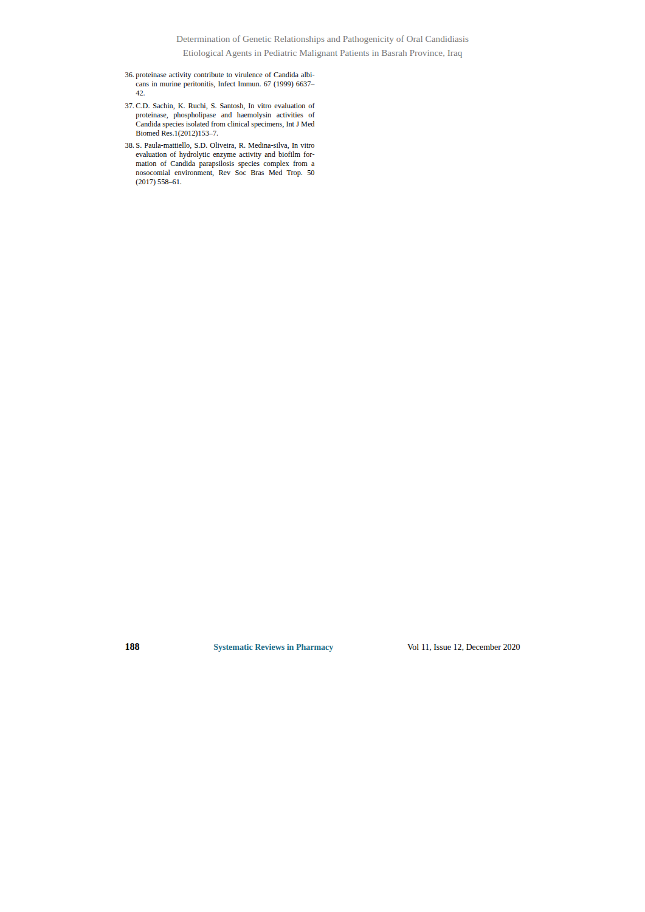Determination of Genetic Relationships and Pathogenicity of Oral Candidiasis Etiological Agents in Pediatric Malignant Patients in Basrah Province, Iraq
36. proteinase activity contribute to virulence of Candida albicans in murine peritonitis, Infect Immun. 67 (1999) 6637–42.
37. C.D. Sachin, K. Ruchi, S. Santosh, In vitro evaluation of proteinase, phospholipase and haemolysin activities of Candida species isolated from clinical specimens, Int J Med Biomed Res.1(2012)153–7.
38. S. Paula-mattiello, S.D. Oliveira, R. Medina-silva, In vitro evaluation of hydrolytic enzyme activity and biofilm formation of Candida parapsilosis species complex from a nosocomial environment, Rev Soc Bras Med Trop. 50 (2017) 558–61.
188
Systematic Reviews in Pharmacy
Vol 11, Issue 12, December 2020